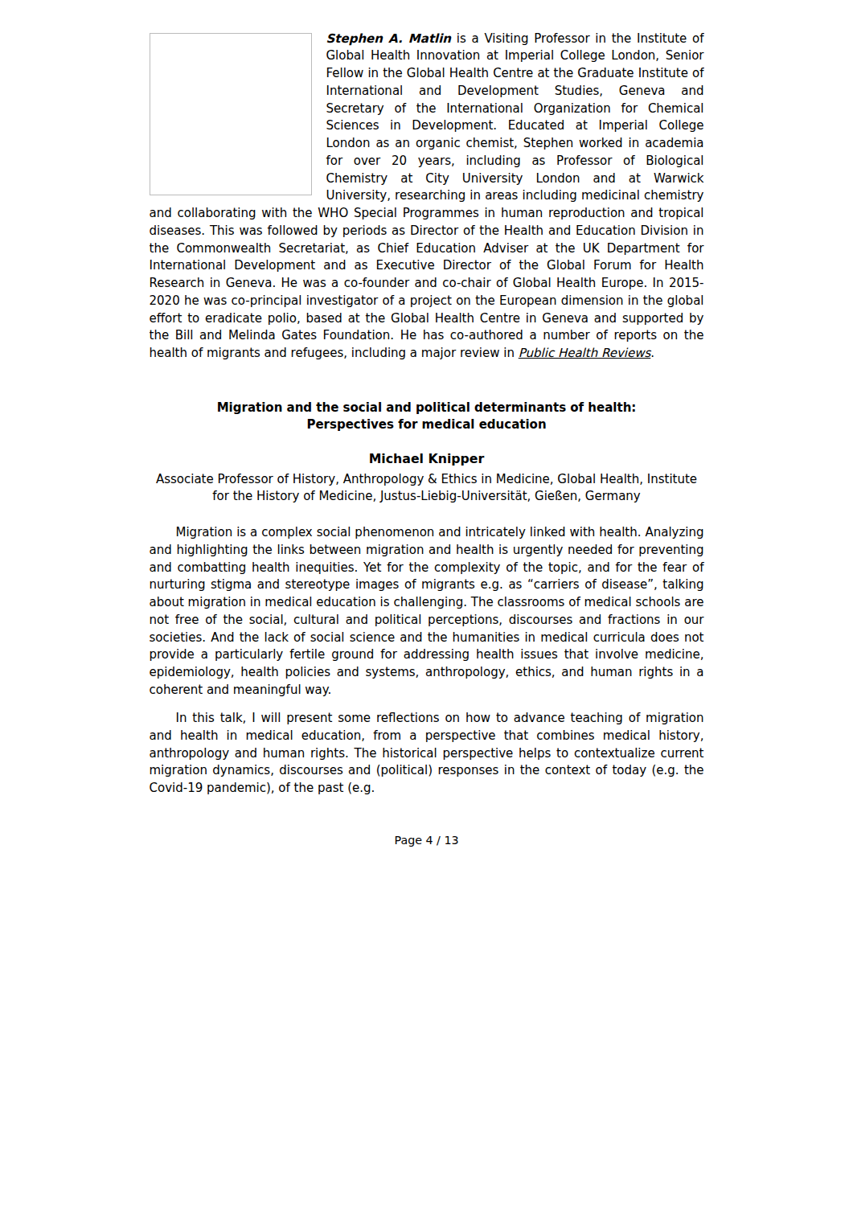Stephen A. Matlin is a Visiting Professor in the Institute of Global Health Innovation at Imperial College London, Senior Fellow in the Global Health Centre at the Graduate Institute of International and Development Studies, Geneva and Secretary of the International Organization for Chemical Sciences in Development. Educated at Imperial College London as an organic chemist, Stephen worked in academia for over 20 years, including as Professor of Biological Chemistry at City University London and at Warwick University, researching in areas including medicinal chemistry and collaborating with the WHO Special Programmes in human reproduction and tropical diseases. This was followed by periods as Director of the Health and Education Division in the Commonwealth Secretariat, as Chief Education Adviser at the UK Department for International Development and as Executive Director of the Global Forum for Health Research in Geneva. He was a co-founder and co-chair of Global Health Europe. In 2015-2020 he was co-principal investigator of a project on the European dimension in the global effort to eradicate polio, based at the Global Health Centre in Geneva and supported by the Bill and Melinda Gates Foundation. He has co-authored a number of reports on the health of migrants and refugees, including a major review in Public Health Reviews.
Migration and the social and political determinants of health:
Perspectives for medical education
Michael Knipper
Associate Professor of History, Anthropology & Ethics in Medicine, Global Health, Institute for the History of Medicine, Justus-Liebig-Universität, Gießen, Germany
Migration is a complex social phenomenon and intricately linked with health. Analyzing and highlighting the links between migration and health is urgently needed for preventing and combatting health inequities. Yet for the complexity of the topic, and for the fear of nurturing stigma and stereotype images of migrants e.g. as “carriers of disease”, talking about migration in medical education is challenging. The classrooms of medical schools are not free of the social, cultural and political perceptions, discourses and fractions in our societies. And the lack of social science and the humanities in medical curricula does not provide a particularly fertile ground for addressing health issues that involve medicine, epidemiology, health policies and systems, anthropology, ethics, and human rights in a coherent and meaningful way.
In this talk, I will present some reflections on how to advance teaching of migration and health in medical education, from a perspective that combines medical history, anthropology and human rights. The historical perspective helps to contextualize current migration dynamics, discourses and (political) responses in the context of today (e.g. the Covid-19 pandemic), of the past (e.g.
Page 4 / 13